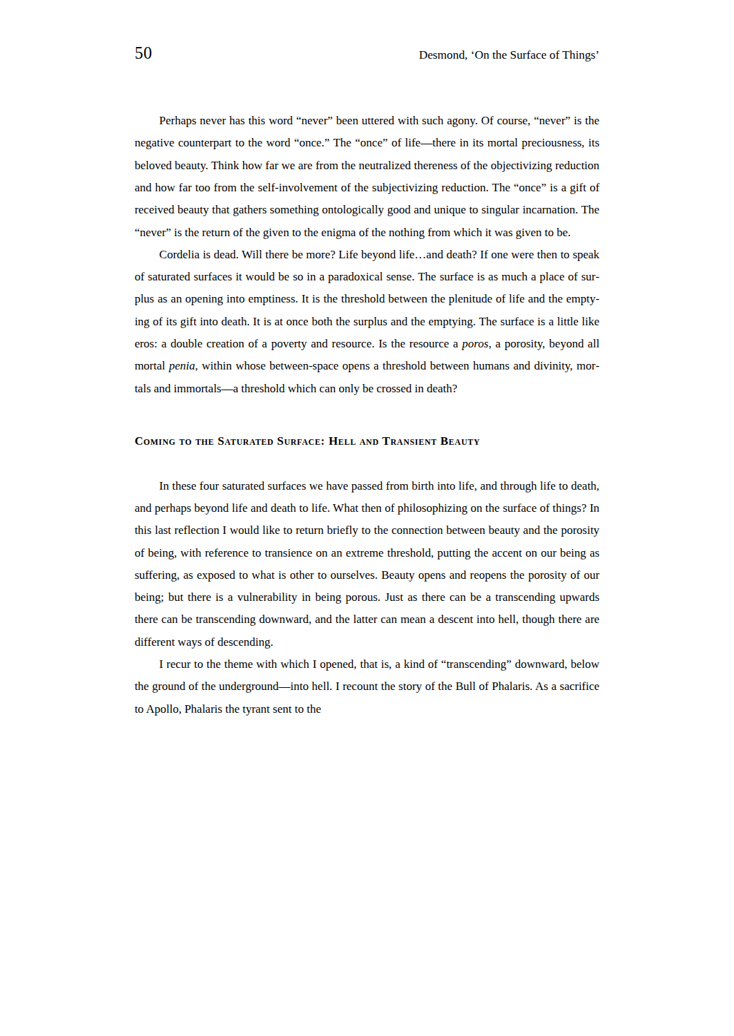50 Desmond, ‘On the Surface of Things’
Perhaps never has this word “never” been uttered with such agony. Of course, “never” is the negative counterpart to the word “once.” The “once” of life—there in its mortal preciousness, its beloved beauty. Think how far we are from the neutralized thereness of the objectivizing reduction and how far too from the self-involvement of the subjectivizing reduction. The “once” is a gift of received beauty that gathers something ontologically good and unique to singular incarnation. The “never” is the return of the given to the enigma of the nothing from which it was given to be.
Cordelia is dead. Will there be more? Life beyond life…and death? If one were then to speak of saturated surfaces it would be so in a paradoxical sense. The surface is as much a place of surplus as an opening into emptiness. It is the threshold between the plenitude of life and the emptying of its gift into death. It is at once both the surplus and the emptying. The surface is a little like eros: a double creation of a poverty and resource. Is the resource a poros, a porosity, beyond all mortal penia, within whose between-space opens a threshold between humans and divinity, mortals and immortals—a threshold which can only be crossed in death?
Coming to the Saturated Surface: Hell and Transient Beauty
In these four saturated surfaces we have passed from birth into life, and through life to death, and perhaps beyond life and death to life. What then of philosophizing on the surface of things? In this last reflection I would like to return briefly to the connection between beauty and the porosity of being, with reference to transience on an extreme threshold, putting the accent on our being as suffering, as exposed to what is other to ourselves. Beauty opens and reopens the porosity of our being; but there is a vulnerability in being porous. Just as there can be a transcending upwards there can be transcending downward, and the latter can mean a descent into hell, though there are different ways of descending.
I recur to the theme with which I opened, that is, a kind of “transcending” downward, below the ground of the underground—into hell. I recount the story of the Bull of Phalaris. As a sacrifice to Apollo, Phalaris the tyrant sent to the